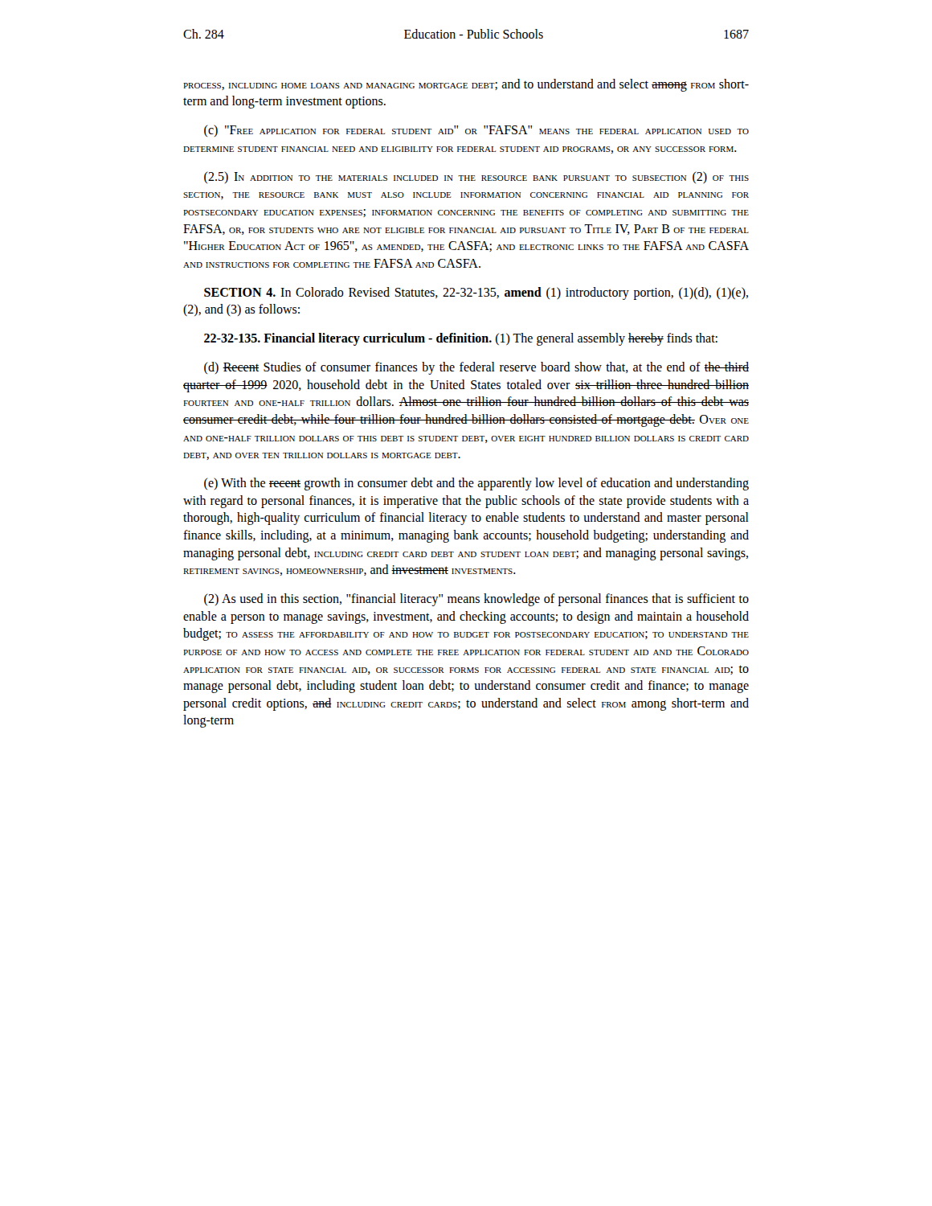Ch. 284 Education - Public Schools 1687
process, including home loans and managing mortgage debt; and to understand and select among from short-term and long-term investment options.
(c) "Free application for federal student aid" or "FAFSA" means the federal application used to determine student financial need and eligibility for federal student aid programs, or any successor form.
(2.5) In addition to the materials included in the resource bank pursuant to subsection (2) of this section, the resource bank must also include information concerning financial aid planning for postsecondary education expenses; information concerning the benefits of completing and submitting the FAFSA, or, for students who are not eligible for financial aid pursuant to Title IV, Part B of the federal "Higher Education Act of 1965", as amended, the CASFA; and electronic links to the FAFSA and CASFA and instructions for completing the FAFSA and CASFA.
SECTION 4. In Colorado Revised Statutes, 22-32-135, amend (1) introductory portion, (1)(d), (1)(e), (2), and (3) as follows:
22-32-135. Financial literacy curriculum - definition. (1) The general assembly hereby finds that:
(d) Recent Studies of consumer finances by the federal reserve board show that, at the end of the third quarter of 1999 2020, household debt in the United States totaled over six trillion three hundred billion fourteen and one-half trillion dollars. Almost one trillion four hundred billion dollars of this debt was consumer credit debt, while four trillion four hundred billion dollars consisted of mortgage debt. Over one and one-half trillion dollars of this debt is student debt, over eight hundred billion dollars is credit card debt, and over ten trillion dollars is mortgage debt.
(e) With the recent growth in consumer debt and the apparently low level of education and understanding with regard to personal finances, it is imperative that the public schools of the state provide students with a thorough, high-quality curriculum of financial literacy to enable students to understand and master personal finance skills, including, at a minimum, managing bank accounts; household budgeting; understanding and managing personal debt, including credit card debt and student loan debt; and managing personal savings, retirement savings, homeownership, and investment investments.
(2) As used in this section, "financial literacy" means knowledge of personal finances that is sufficient to enable a person to manage savings, investment, and checking accounts; to design and maintain a household budget; to assess the affordability of and how to budget for postsecondary education; to understand the purpose of and how to access and complete the free application for federal student aid and the Colorado application for state financial aid, or successor forms for accessing federal and state financial aid; to manage personal debt, including student loan debt; to understand consumer credit and finance; to manage personal credit options, and including credit cards; to understand and select from among short-term and long-term